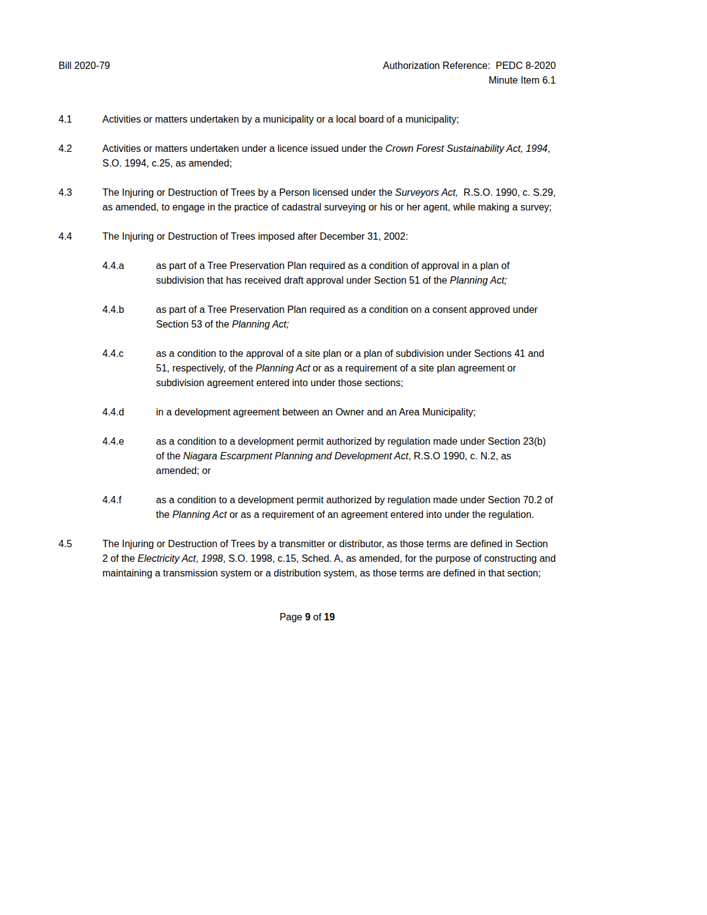Bill 2020-79
Authorization Reference: PEDC 8-2020
Minute Item 6.1
4.1
Activities or matters undertaken by a municipality or a local board of a municipality;
4.2
Activities or matters undertaken under a licence issued under the Crown Forest Sustainability Act, 1994, S.O. 1994, c.25, as amended;
4.3
The Injuring or Destruction of Trees by a Person licensed under the Surveyors Act, R.S.O. 1990, c. S.29, as amended, to engage in the practice of cadastral surveying or his or her agent, while making a survey;
4.4
The Injuring or Destruction of Trees imposed after December 31, 2002:
4.4.a
as part of a Tree Preservation Plan required as a condition of approval in a plan of subdivision that has received draft approval under Section 51 of the Planning Act;
4.4.b
as part of a Tree Preservation Plan required as a condition on a consent approved under Section 53 of the Planning Act;
4.4.c
as a condition to the approval of a site plan or a plan of subdivision under Sections 41 and 51, respectively, of the Planning Act or as a requirement of a site plan agreement or subdivision agreement entered into under those sections;
4.4.d
in a development agreement between an Owner and an Area Municipality;
4.4.e
as a condition to a development permit authorized by regulation made under Section 23(b) of the Niagara Escarpment Planning and Development Act, R.S.O 1990, c. N.2, as amended; or
4.4.f
as a condition to a development permit authorized by regulation made under Section 70.2 of the Planning Act or as a requirement of an agreement entered into under the regulation.
4.5
The Injuring or Destruction of Trees by a transmitter or distributor, as those terms are defined in Section 2 of the Electricity Act, 1998, S.O. 1998, c.15, Sched. A, as amended, for the purpose of constructing and maintaining a transmission system or a distribution system, as those terms are defined in that section;
Page 9 of 19